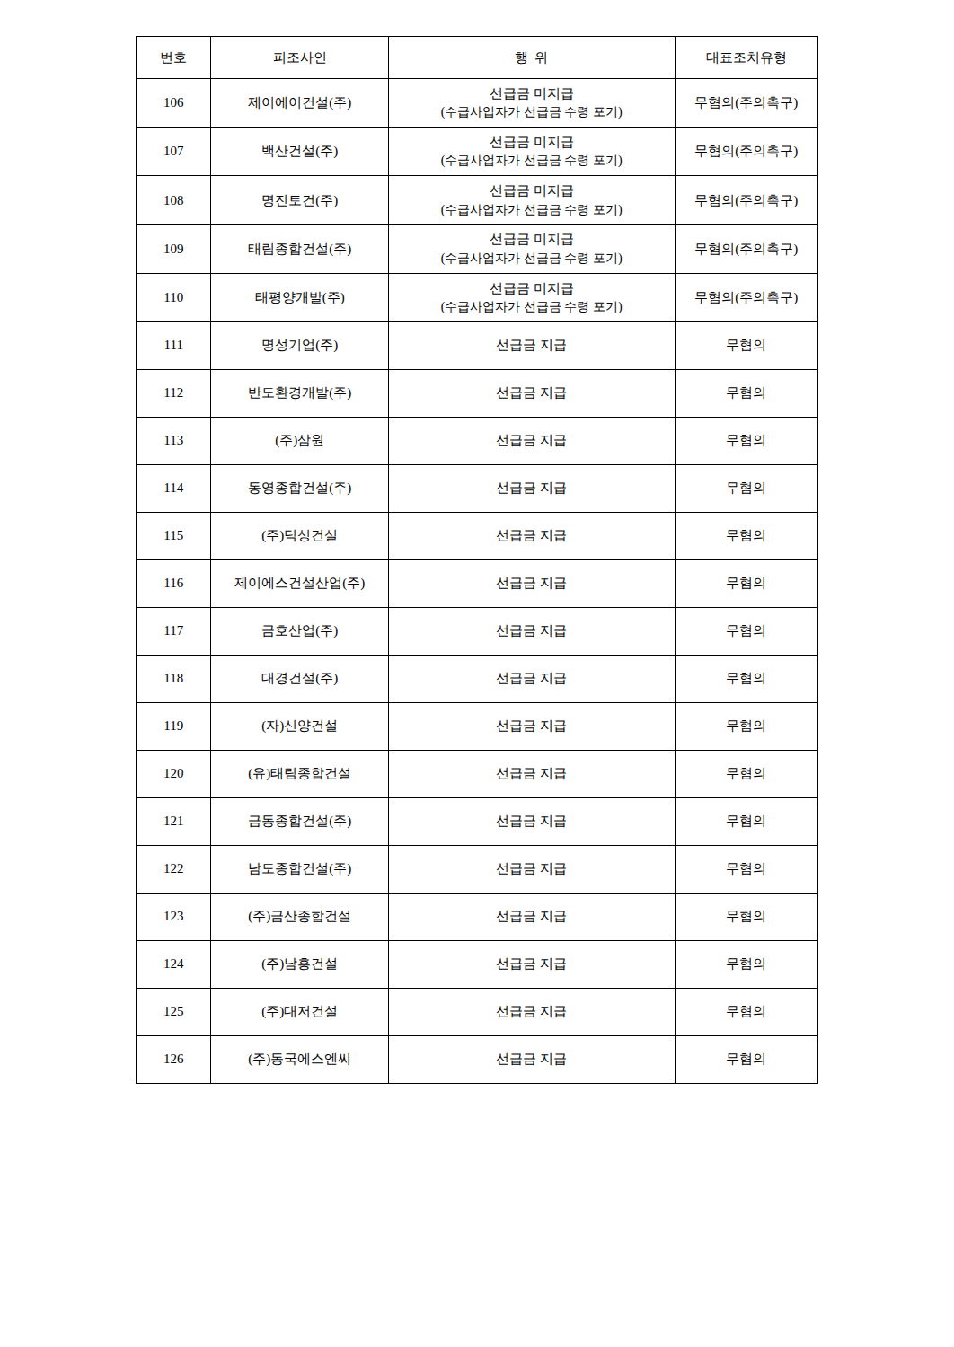| 번호 | 피조사인 | 행 위 | 대표조치유형 |
| --- | --- | --- | --- |
| 106 | 제이에이건설(주) | 선급금 미지급 (수급사업자가 선급금 수령 포기) | 무혐의(주의촉구) |
| 107 | 백산건설(주) | 선급금 미지급 (수급사업자가 선급금 수령 포기) | 무혐의(주의촉구) |
| 108 | 명진토건(주) | 선급금 미지급 (수급사업자가 선급금 수령 포기) | 무혐의(주의촉구) |
| 109 | 태림종합건설(주) | 선급금 미지급 (수급사업자가 선급금 수령 포기) | 무혐의(주의촉구) |
| 110 | 태평양개발(주) | 선급금 미지급 (수급사업자가 선급금 수령 포기) | 무혐의(주의촉구) |
| 111 | 명성기업(주) | 선급금 지급 | 무혐의 |
| 112 | 반도환경개발(주) | 선급금 지급 | 무혐의 |
| 113 | (주)삼원 | 선급금 지급 | 무혐의 |
| 114 | 동영종합건설(주) | 선급금 지급 | 무혐의 |
| 115 | (주)덕성건설 | 선급금 지급 | 무혐의 |
| 116 | 제이에스건설산업(주) | 선급금 지급 | 무혐의 |
| 117 | 금호산업(주) | 선급금 지급 | 무혐의 |
| 118 | 대경건설(주) | 선급금 지급 | 무혐의 |
| 119 | (자)신양건설 | 선급금 지급 | 무혐의 |
| 120 | (유)태림종합건설 | 선급금 지급 | 무혐의 |
| 121 | 금동종합건설(주) | 선급금 지급 | 무혐의 |
| 122 | 남도종합건설(주) | 선급금 지급 | 무혐의 |
| 123 | (주)금산종합건설 | 선급금 지급 | 무혐의 |
| 124 | (주)남흥건설 | 선급금 지급 | 무혐의 |
| 125 | (주)대저건설 | 선급금 지급 | 무혐의 |
| 126 | (주)동국에스엔씨 | 선급금 지급 | 무혐의 |